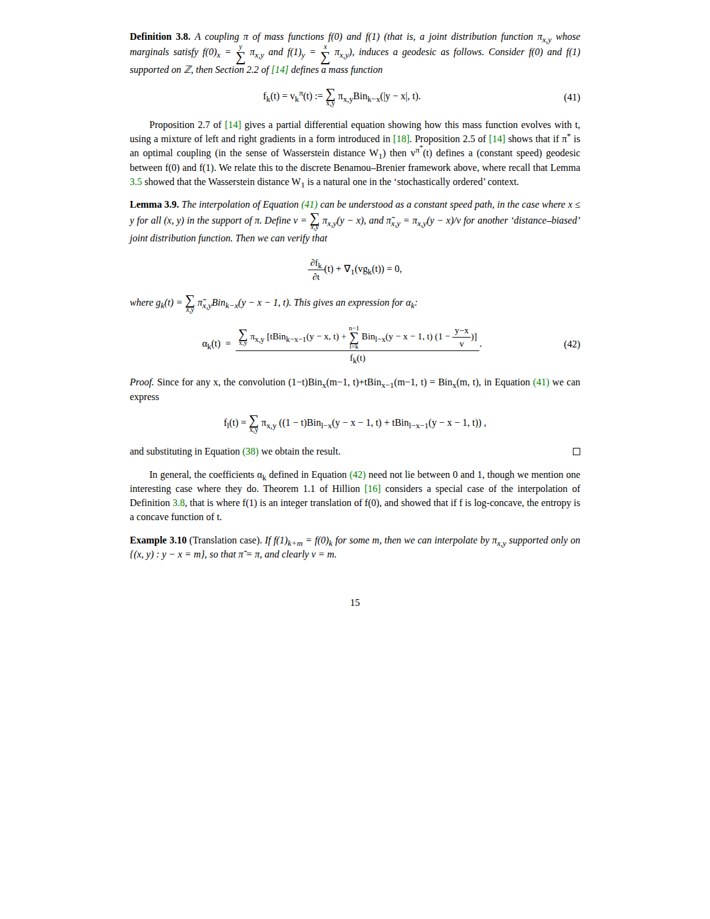Definition 3.8. A coupling π of mass functions f(0) and f(1) (that is, a joint distribution function πx,y whose marginals satisfy f(0)x = y∑ πx,y and f(1)y = x∑ πx,y), induces a geodesic as follows. Consider f(0) and f(1) supported on ℤ, then Section 2.2 of [14] defines a mass function
fk(t) = vkπ(t) := ∑x,y πx,yBink−x(|y − x|, t).
(41)
Proposition 2.7 of [14] gives a partial differential equation showing how this mass function evolves with t, using a mixture of left and right gradients in a form introduced in [18]. Proposition 2.5 of [14] shows that if π* is an optimal coupling (in the sense of Wasserstein distance W1) then vπ*(t) defines a (constant speed) geodesic between f(0) and f(1). We relate this to the discrete Benamou–Brenier framework above, where recall that Lemma 3.5 showed that the Wasserstein distance W1 is a natural one in the ‘stochastically ordered’ context.
Lemma 3.9. The interpolation of Equation (41) can be understood as a constant speed path, in the case where x ≤ y for all (x, y) in the support of π. Define v = ∑x,y πx,y(y − x), and π̃x,y = πx,y(y − x)/v for another ‘distance–biased’ joint distribution function. Then we can verify that
∂fk∂t(t) + ∇1(vgk(t)) = 0,
where gk(t) = ∑x,y π̃x,yBink−x(y − x − 1, t). This gives an expression for αk:
αk(t) = ∑x,y πx,y [tBink−x−1(y − x, t) + n−1∑l=k Binl−x(y − x − 1, t) (1 − y−x v)] fk(t) .
(42)
Proof. Since for any x, the convolution (1−t)Binx(m−1, t)+tBinx−1(m−1, t) = Binx(m, t), in Equation (41) we can express
fl(t) = ∑x,y πx,y ((1 − t)Binl−x(y − x − 1, t) + tBinl−x−1(y − x − 1, t)) ,
and substituting in Equation (38) we obtain the result.
In general, the coefficients αk defined in Equation (42) need not lie between 0 and 1, though we mention one interesting case where they do. Theorem 1.1 of Hillion [16] considers a special case of the interpolation of Definition 3.8, that is where f(1) is an integer translation of f(0), and showed that if f is log-concave, the entropy is a concave function of t.
Example 3.10 (Translation case). If f(1)k+m = f(0)k for some m, then we can interpolate by πx,y supported only on {(x, y) : y − x = m}, so that π̃ = π, and clearly v = m.
15